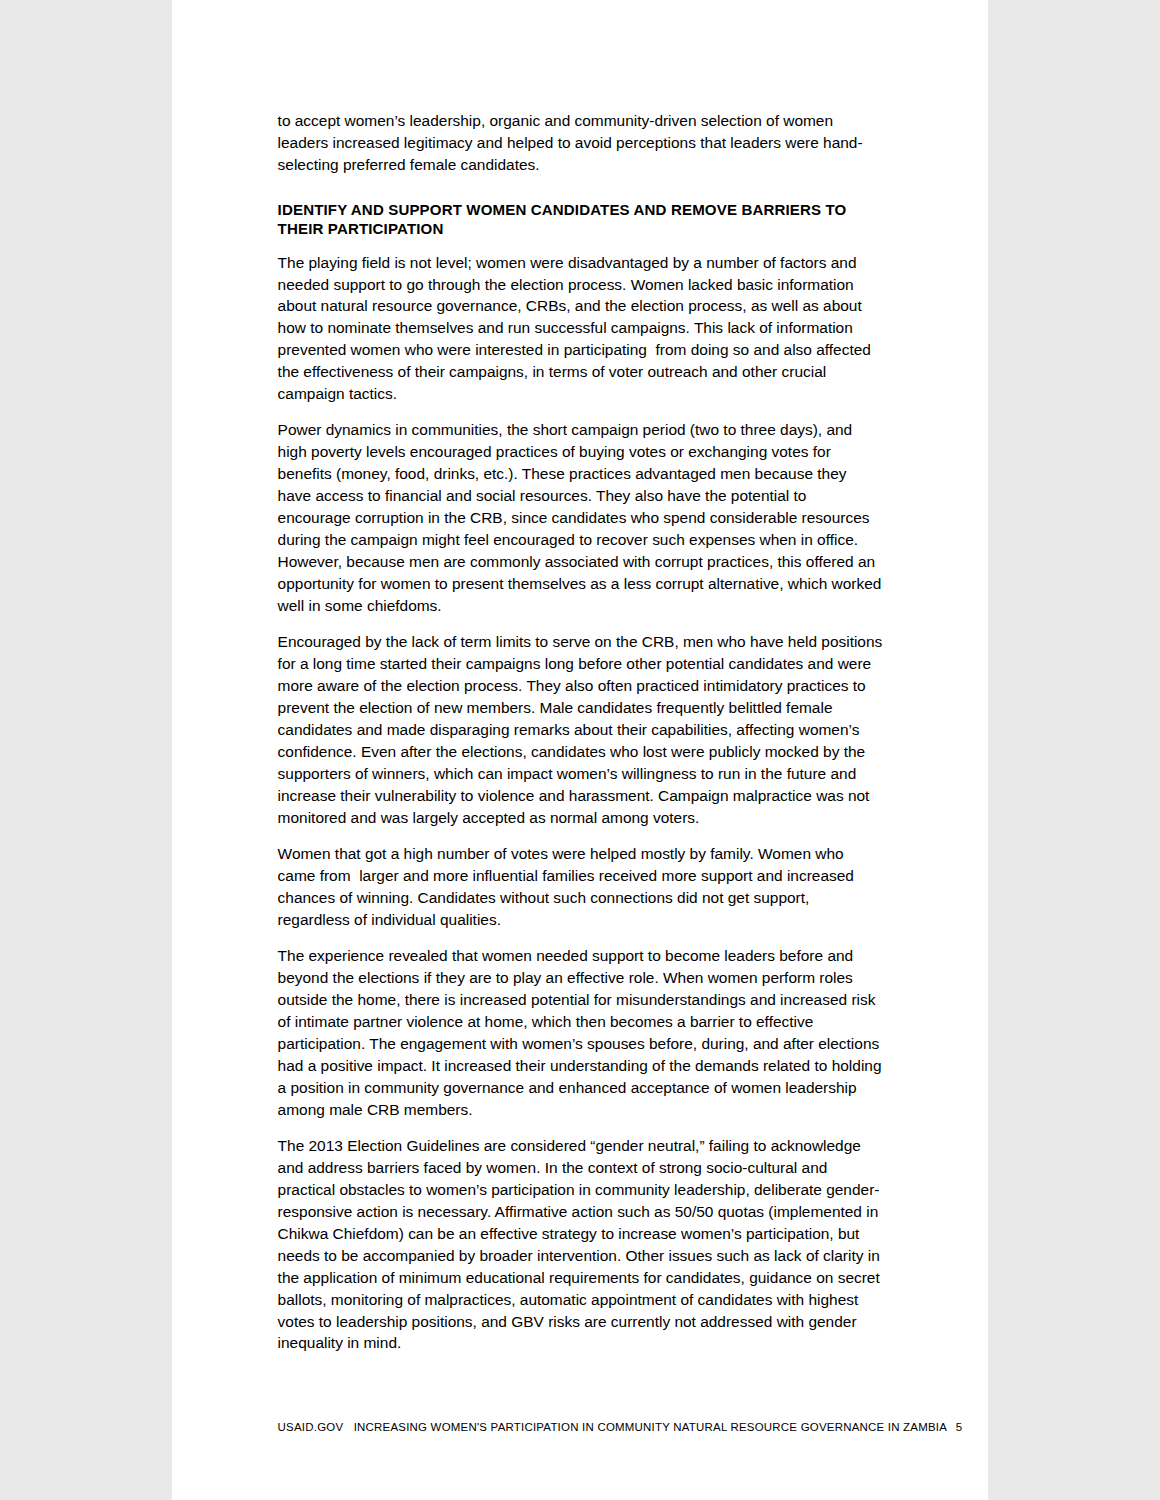to accept women’s leadership, organic and community-driven selection of women leaders increased legitimacy and helped to avoid perceptions that leaders were hand-selecting preferred female candidates.
Identify and support women candidates and remove barriers to their participation
The playing field is not level; women were disadvantaged by a number of factors and needed support to go through the election process. Women lacked basic information about natural resource governance, CRBs, and the election process, as well as about how to nominate themselves and run successful campaigns. This lack of information prevented women who were interested in participating from doing so and also affected the effectiveness of their campaigns, in terms of voter outreach and other crucial campaign tactics.
Power dynamics in communities, the short campaign period (two to three days), and high poverty levels encouraged practices of buying votes or exchanging votes for benefits (money, food, drinks, etc.). These practices advantaged men because they have access to financial and social resources. They also have the potential to encourage corruption in the CRB, since candidates who spend considerable resources during the campaign might feel encouraged to recover such expenses when in office. However, because men are commonly associated with corrupt practices, this offered an opportunity for women to present themselves as a less corrupt alternative, which worked well in some chiefdoms.
Encouraged by the lack of term limits to serve on the CRB, men who have held positions for a long time started their campaigns long before other potential candidates and were more aware of the election process. They also often practiced intimidatory practices to prevent the election of new members. Male candidates frequently belittled female candidates and made disparaging remarks about their capabilities, affecting women’s confidence. Even after the elections, candidates who lost were publicly mocked by the supporters of winners, which can impact women’s willingness to run in the future and increase their vulnerability to violence and harassment. Campaign malpractice was not monitored and was largely accepted as normal among voters.
Women that got a high number of votes were helped mostly by family. Women who came from larger and more influential families received more support and increased chances of winning. Candidates without such connections did not get support, regardless of individual qualities.
The experience revealed that women needed support to become leaders before and beyond the elections if they are to play an effective role. When women perform roles outside the home, there is increased potential for misunderstandings and increased risk of intimate partner violence at home, which then becomes a barrier to effective participation. The engagement with women’s spouses before, during, and after elections had a positive impact. It increased their understanding of the demands related to holding a position in community governance and enhanced acceptance of women leadership among male CRB members.
The 2013 Election Guidelines are considered “gender neutral,” failing to acknowledge and address barriers faced by women. In the context of strong socio-cultural and practical obstacles to women’s participation in community leadership, deliberate gender-responsive action is necessary. Affirmative action such as 50/50 quotas (implemented in Chikwa Chiefdom) can be an effective strategy to increase women’s participation, but needs to be accompanied by broader intervention. Other issues such as lack of clarity in the application of minimum educational requirements for candidates, guidance on secret ballots, monitoring of malpractices, automatic appointment of candidates with highest votes to leadership positions, and GBV risks are currently not addressed with gender inequality in mind.
USAID.GOV INCREASING WOMEN'S PARTICIPATION IN COMMUNITY NATURAL RESOURCE GOVERNANCE IN ZAMBIA 5